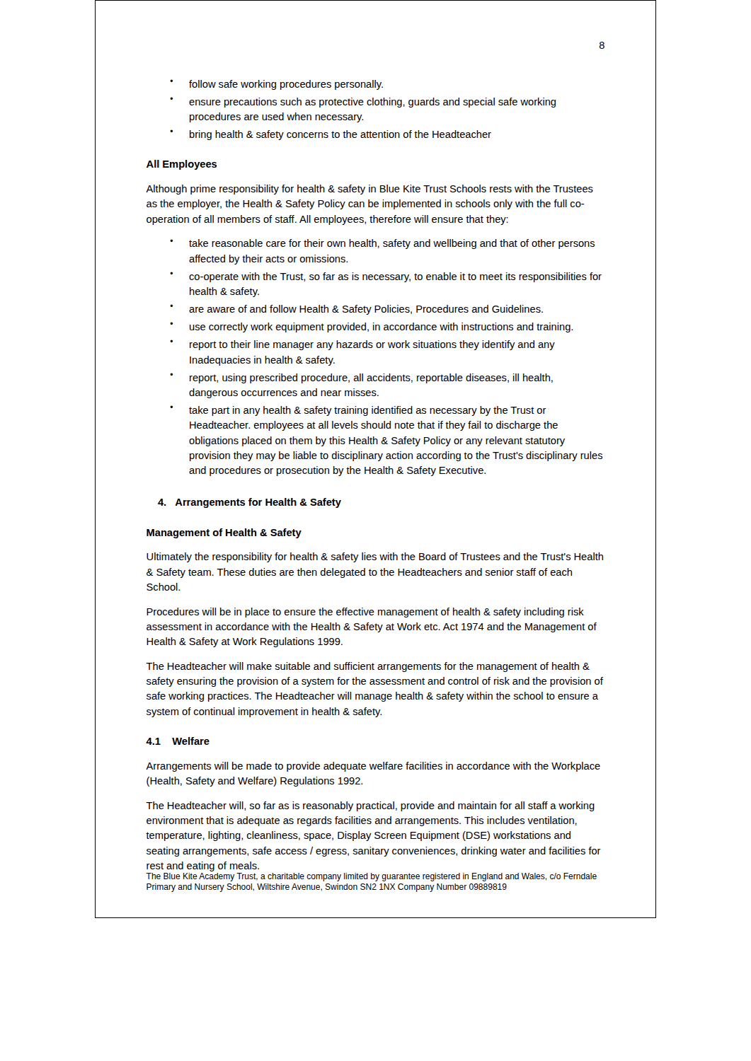8
follow safe working procedures personally.
ensure precautions such as protective clothing, guards and special safe working procedures are used when necessary.
bring health & safety concerns to the attention of the Headteacher
All Employees
Although prime responsibility for health & safety in Blue Kite Trust Schools rests with the Trustees as the employer, the Health & Safety Policy can be implemented in schools only with the full co-operation of all members of staff. All employees, therefore will ensure that they:
take reasonable care for their own health, safety and wellbeing and that of other persons affected by their acts or omissions.
co-operate with the Trust, so far as is necessary, to enable it to meet its responsibilities for health & safety.
are aware of and follow Health & Safety Policies, Procedures and Guidelines.
use correctly work equipment provided, in accordance with instructions and training.
report to their line manager any hazards or work situations they identify and any Inadequacies in health & safety.
report, using prescribed procedure, all accidents, reportable diseases, ill health, dangerous occurrences and near misses.
take part in any health & safety training identified as necessary by the Trust or Headteacher. employees at all levels should note that if they fail to discharge the obligations placed on them by this Health & Safety Policy or any relevant statutory provision they may be liable to disciplinary action according to the Trust's disciplinary rules and procedures or prosecution by the Health & Safety Executive.
4. Arrangements for Health & Safety
Management of Health & Safety
Ultimately the responsibility for health & safety lies with the Board of Trustees and the Trust's Health & Safety team. These duties are then delegated to the Headteachers and senior staff of each School.
Procedures will be in place to ensure the effective management of health & safety including risk assessment in accordance with the Health & Safety at Work etc. Act 1974 and the Management of Health & Safety at Work Regulations 1999.
The Headteacher will make suitable and sufficient arrangements for the management of health & safety ensuring the provision of a system for the assessment and control of risk and the provision of safe working practices. The Headteacher will manage health & safety within the school to ensure a system of continual improvement in health & safety.
4.1 Welfare
Arrangements will be made to provide adequate welfare facilities in accordance with the Workplace (Health, Safety and Welfare) Regulations 1992.
The Headteacher will, so far as is reasonably practical, provide and maintain for all staff a working environment that is adequate as regards facilities and arrangements. This includes ventilation, temperature, lighting, cleanliness, space, Display Screen Equipment (DSE) workstations and seating arrangements, safe access / egress, sanitary conveniences, drinking water and facilities for rest and eating of meals.
The Blue Kite Academy Trust, a charitable company limited by guarantee registered in England and Wales, c/o Ferndale Primary and Nursery School, Wiltshire Avenue, Swindon SN2 1NX Company Number 09889819